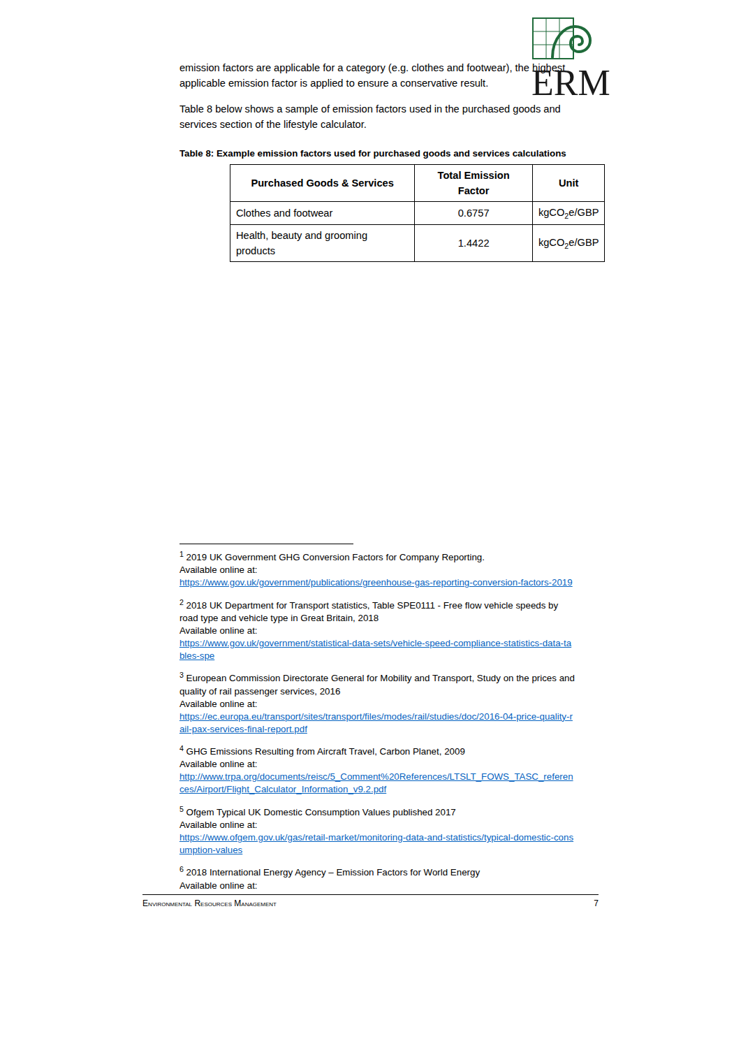ERM
emission factors are applicable for a category (e.g. clothes and footwear), the highest applicable emission factor is applied to ensure a conservative result.
Table 8 below shows a sample of emission factors used in the purchased goods and services section of the lifestyle calculator.
Table 8: Example emission factors used for purchased goods and services calculations
| Purchased Goods & Services | Total Emission Factor | Unit |
| --- | --- | --- |
| Clothes and footwear | 0.6757 | kgCO 2 e/GBP |
| Health, beauty and grooming products | 1.4422 | kgCO 2 e/GBP |
1 2019 UK Government GHG Conversion Factors for Company Reporting.
Available online at:
https://www.gov.uk/government/publications/greenhouse-gas-reporting-conversion-factors-2019
2 2018 UK Department for Transport statistics, Table SPE0111 - Free flow vehicle speeds by road type and vehicle type in Great Britain, 2018
Available online at:
https://www.gov.uk/government/statistical-data-sets/vehicle-speed-compliance-statistics-data-tables-spe
3 European Commission Directorate General for Mobility and Transport, Study on the prices and quality of rail passenger services, 2016
Available online at:
https://ec.europa.eu/transport/sites/transport/files/modes/rail/studies/doc/2016-04-price-quality-rail-pax-services-final-report.pdf
4 GHG Emissions Resulting from Aircraft Travel, Carbon Planet, 2009
Available online at:
http://www.trpa.org/documents/reisc/5_Comment%20References/LTSLT_FOWS_TASC_references/Airport/Flight_Calculator_Information_v9.2.pdf
5 Ofgem Typical UK Domestic Consumption Values published 2017
Available online at:
https://www.ofgem.gov.uk/gas/retail-market/monitoring-data-and-statistics/typical-domestic-consumption-values
6 2018 International Energy Agency – Emission Factors for World Energy
Available online at:
Environmental Resources Management 7